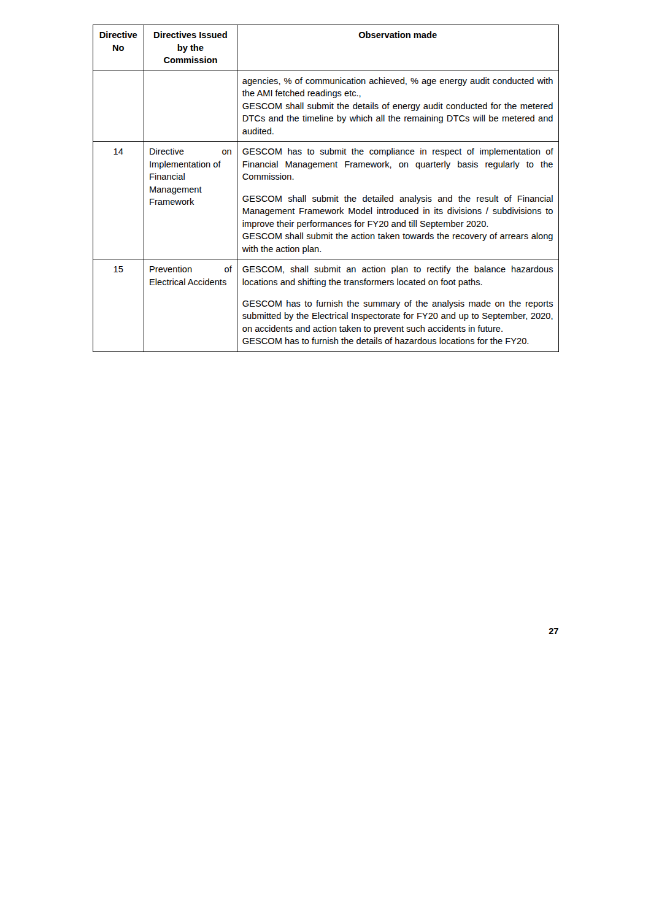| Directive No | Directives Issued by the Commission | Observation made |
| --- | --- | --- |
| | | agencies, % of communication achieved, % age energy audit conducted with the AMI fetched readings etc., GESCOM shall submit the details of energy audit conducted for the metered DTCs and the timeline by which all the remaining DTCs will be metered and audited. |
| 14 | Directive on Implementation of Financial Management Framework | GESCOM has to submit the compliance in respect of implementation of Financial Management Framework, on quarterly basis regularly to the Commission. GESCOM shall submit the detailed analysis and the result of Financial Management Framework Model introduced in its divisions / subdivisions to improve their performances for FY20 and till September 2020. GESCOM shall submit the action taken towards the recovery of arrears along with the action plan. |
| 15 | Prevention of Electrical Accidents | GESCOM, shall submit an action plan to rectify the balance hazardous locations and shifting the transformers located on foot paths. GESCOM has to furnish the summary of the analysis made on the reports submitted by the Electrical Inspectorate for FY20 and up to September, 2020, on accidents and action taken to prevent such accidents in future. GESCOM has to furnish the details of hazardous locations for the FY20. |
27